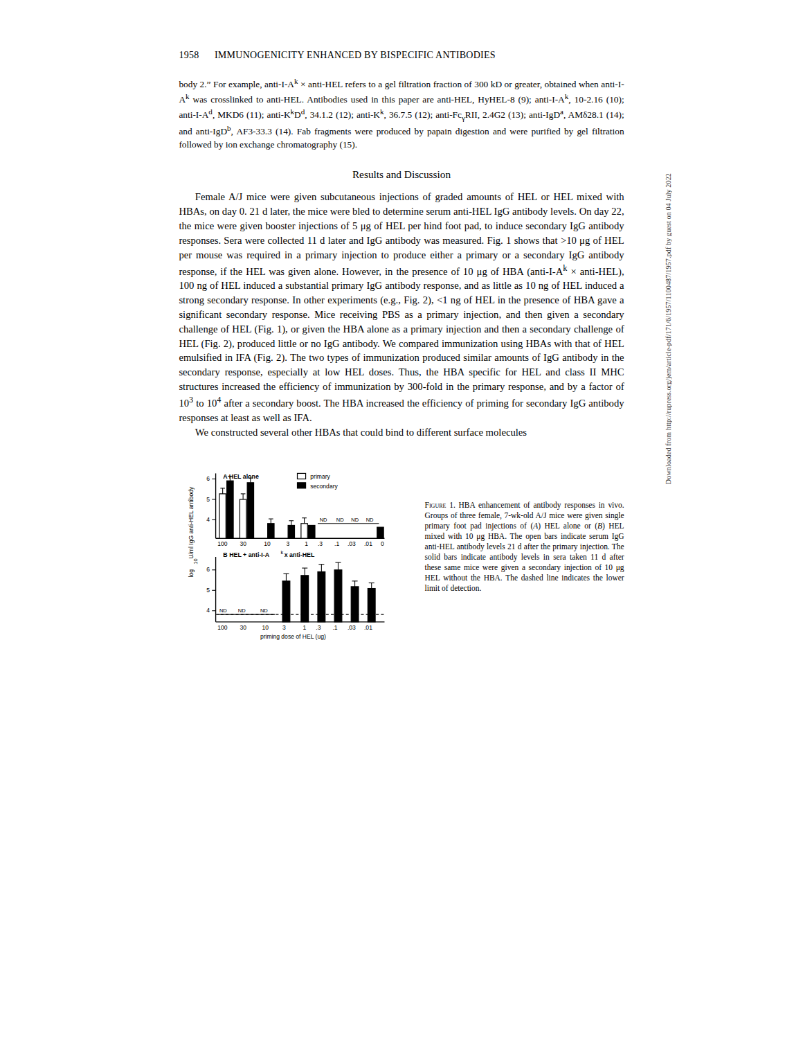Downloaded from http://rupress.org/jem/article-pdf/171/6/1957/1100487/1957.pdf by guest on 04 July 2022
1958 IMMUNOGENICITY ENHANCED BY BISPECIFIC ANTIBODIES
body 2.” For example, anti-I-Ak × anti-HEL refers to a gel filtration fraction of 300 kD or greater, obtained when anti-I-Ak was crosslinked to anti-HEL. Antibodies used in this paper are anti-HEL, HyHEL-8 (9); anti-I-Ak, 10-2.16 (10); anti-I-Ad, MKD6 (11); anti-KkDd, 34.1.2 (12); anti-Kk, 36.7.5 (12); anti-FcγRII, 2.4G2 (13); anti-IgDa, AMδ28.1 (14); and anti-IgDb, AF3-33.3 (14). Fab fragments were produced by papain digestion and were purified by gel filtration followed by ion exchange chromatography (15).
Results and Discussion
Female A/J mice were given subcutaneous injections of graded amounts of HEL or HEL mixed with HBAs, on day 0. 21 d later, the mice were bled to determine serum anti-HEL IgG antibody levels. On day 22, the mice were given booster injections of 5 μg of HEL per hind foot pad, to induce secondary IgG antibody responses. Sera were collected 11 d later and IgG antibody was measured. Fig. 1 shows that >10 μg of HEL per mouse was required in a primary injection to produce either a primary or a secondary IgG antibody response, if the HEL was given alone. However, in the presence of 10 μg of HBA (anti-I-Ak × anti-HEL), 100 ng of HEL induced a substantial primary IgG antibody response, and as little as 10 ng of HEL induced a strong secondary response. In other experiments (e.g., Fig. 2), <1 ng of HEL in the presence of HBA gave a significant secondary response. Mice receiving PBS as a primary injection, and then given a secondary challenge of HEL (Fig. 1), or given the HBA alone as a primary injection and then a secondary challenge of HEL (Fig. 2), produced little or no IgG antibody. We compared immunization using HBAs with that of HEL emulsified in IFA (Fig. 2). The two types of immunization produced similar amounts of IgG antibody in the secondary response, especially at low HEL doses. Thus, the HBA specific for HEL and class II MHC structures increased the efficiency of immunization by 300-fold in the primary response, and by a factor of 103 to 104 after a secondary boost. The HBA increased the efficiency of priming for secondary IgG antibody responses at least as well as IFA.
We constructed several other HBAs that could bind to different surface molecules
6 5 4 A HEL alone primary secondary ND ND ND ND 100 30 10 3 1 .3 .1 .03 .01 0 6 5 4 B HEL + anti-I-A k x anti-HEL ND ND ND 100 30 10 3 1 .3 .1 .03 .01 priming dose of HEL (ug) log 10 U/ml IgG anti-HEL antibody
Figure 1. HBA enhancement of antibody responses in vivo. Groups of three female, 7-wk-old A/J mice were given single primary foot pad injections of (A) HEL alone or (B) HEL mixed with 10 μg HBA. The open bars indicate serum IgG anti-HEL antibody levels 21 d after the primary injection. The solid bars indicate antibody levels in sera taken 11 d after these same mice were given a secondary injection of 10 μg HEL without the HBA. The dashed line indicates the lower limit of detection.